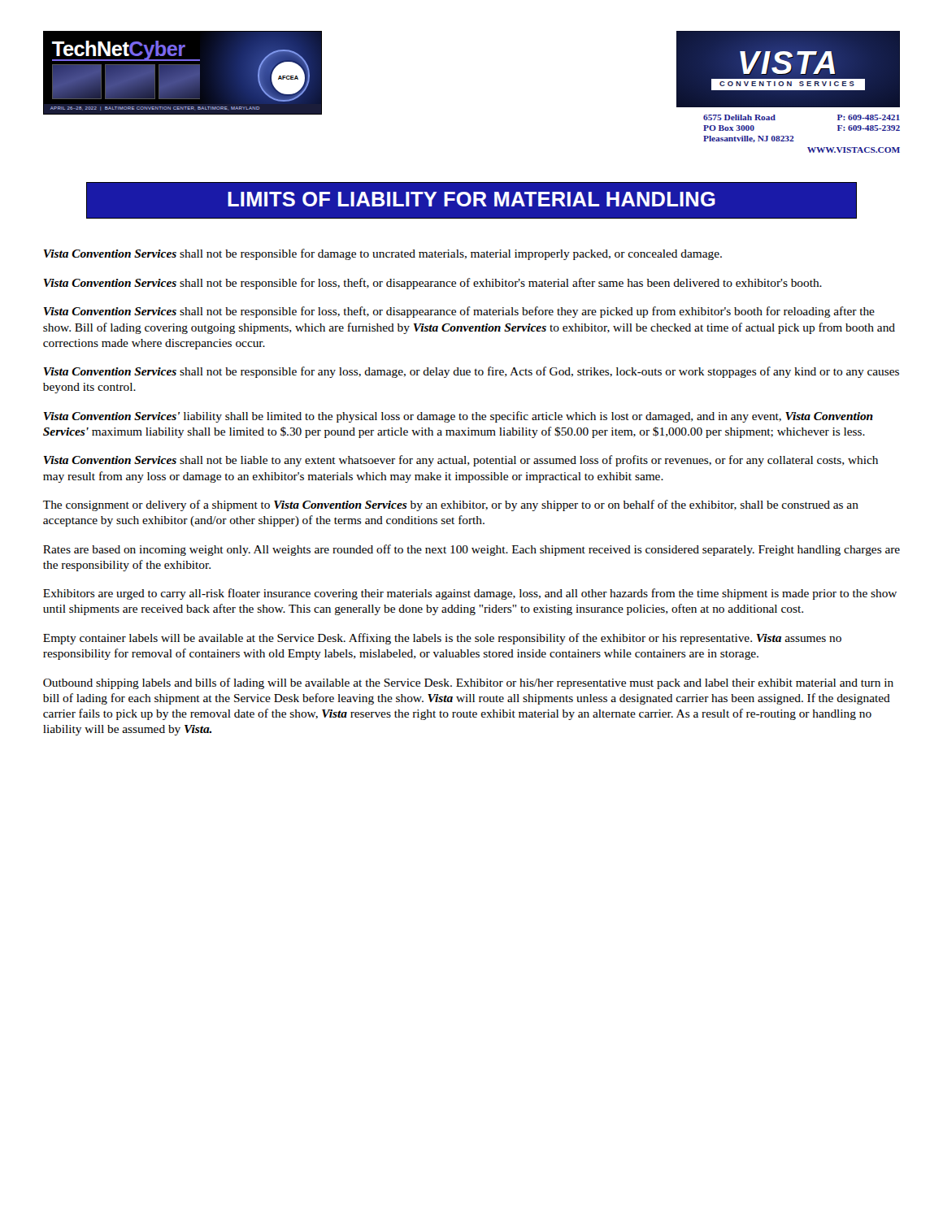Tech Net Cyber
AFCEA
APRIL 26–28, 2022 | BALTIMORE CONVENTION CENTER, BALTIMORE, MARYLAND
VISTA
CONVENTION SERVICES
| 6575 Delilah Road | P: 609-485-2421 |
| PO Box 3000 | F: 609-485-2392 |
| Pleasantville, NJ 08232 | |
WWW.VISTACS.COM
LIMITS OF LIABILITY FOR MATERIAL HANDLING
Vista Convention Services shall not be responsible for damage to uncrated materials, material improperly packed, or concealed damage.
Vista Convention Services shall not be responsible for loss, theft, or disappearance of exhibitor's material after same has been delivered to exhibitor's booth.
Vista Convention Services shall not be responsible for loss, theft, or disappearance of materials before they are picked up from exhibitor's booth for reloading after the show. Bill of lading covering outgoing shipments, which are furnished by Vista Convention Services to exhibitor, will be checked at time of actual pick up from booth and corrections made where discrepancies occur.
Vista Convention Services shall not be responsible for any loss, damage, or delay due to fire, Acts of God, strikes, lock-outs or work stoppages of any kind or to any causes beyond its control.
Vista Convention Services' liability shall be limited to the physical loss or damage to the specific article which is lost or damaged, and in any event, Vista Convention Services' maximum liability shall be limited to $.30 per pound per article with a maximum liability of $50.00 per item, or $1,000.00 per shipment; whichever is less.
Vista Convention Services shall not be liable to any extent whatsoever for any actual, potential or assumed loss of profits or revenues, or for any collateral costs, which may result from any loss or damage to an exhibitor's materials which may make it impossible or impractical to exhibit same.
The consignment or delivery of a shipment to Vista Convention Services by an exhibitor, or by any shipper to or on behalf of the exhibitor, shall be construed as an acceptance by such exhibitor (and/or other shipper) of the terms and conditions set forth.
Rates are based on incoming weight only. All weights are rounded off to the next 100 weight. Each shipment received is considered separately. Freight handling charges are the responsibility of the exhibitor.
Exhibitors are urged to carry all-risk floater insurance covering their materials against damage, loss, and all other hazards from the time shipment is made prior to the show until shipments are received back after the show. This can generally be done by adding "riders" to existing insurance policies, often at no additional cost.
Empty container labels will be available at the Service Desk. Affixing the labels is the sole responsibility of the exhibitor or his representative. Vista assumes no responsibility for removal of containers with old Empty labels, mislabeled, or valuables stored inside containers while containers are in storage.
Outbound shipping labels and bills of lading will be available at the Service Desk. Exhibitor or his/her representative must pack and label their exhibit material and turn in bill of lading for each shipment at the Service Desk before leaving the show. Vista will route all shipments unless a designated carrier has been assigned. If the designated carrier fails to pick up by the removal date of the show, Vista reserves the right to route exhibit material by an alternate carrier. As a result of re-routing or handling no liability will be assumed by Vista.